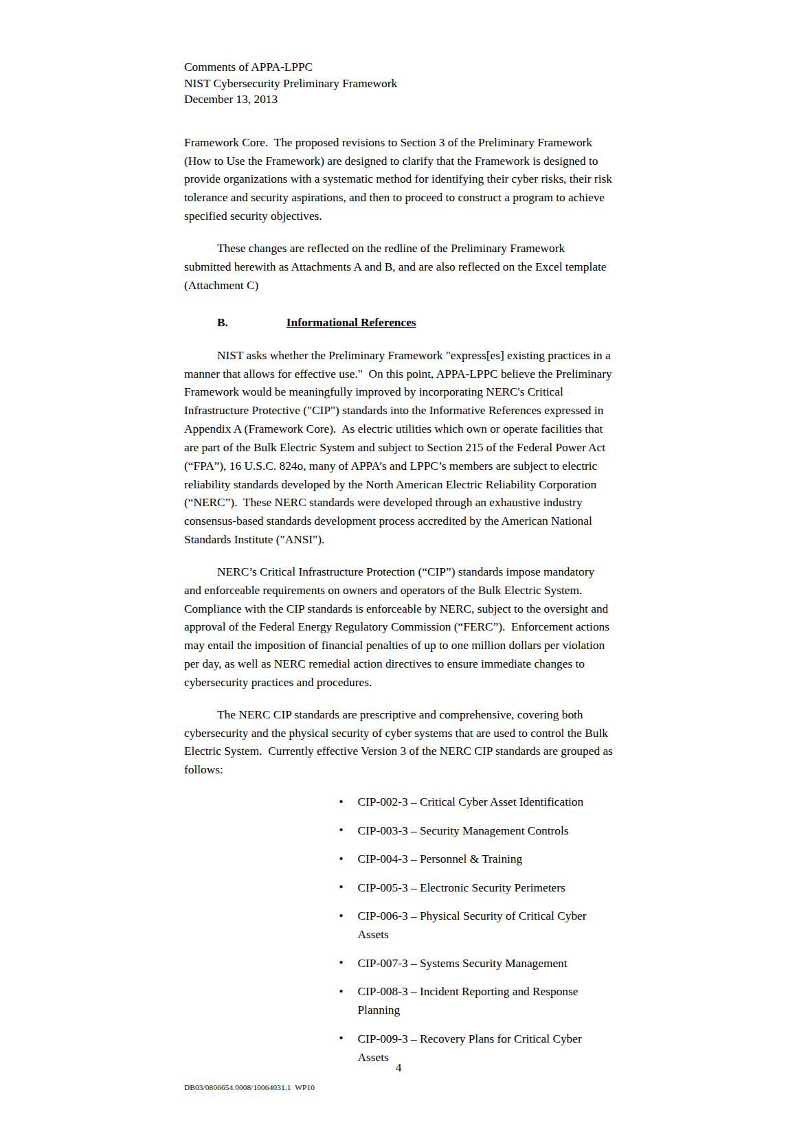Comments of APPA-LPPC
NIST Cybersecurity Preliminary Framework
December 13, 2013
Framework Core. The proposed revisions to Section 3 of the Preliminary Framework (How to Use the Framework) are designed to clarify that the Framework is designed to provide organizations with a systematic method for identifying their cyber risks, their risk tolerance and security aspirations, and then to proceed to construct a program to achieve specified security objectives.
These changes are reflected on the redline of the Preliminary Framework submitted herewith as Attachments A and B, and are also reflected on the Excel template (Attachment C)
B. Informational References
NIST asks whether the Preliminary Framework "express[es] existing practices in a manner that allows for effective use." On this point, APPA-LPPC believe the Preliminary Framework would be meaningfully improved by incorporating NERC's Critical Infrastructure Protective ("CIP") standards into the Informative References expressed in Appendix A (Framework Core). As electric utilities which own or operate facilities that are part of the Bulk Electric System and subject to Section 215 of the Federal Power Act (“FPA”), 16 U.S.C. 824o, many of APPA’s and LPPC’s members are subject to electric reliability standards developed by the North American Electric Reliability Corporation (“NERC”). These NERC standards were developed through an exhaustive industry consensus-based standards development process accredited by the American National Standards Institute ("ANSI").
NERC’s Critical Infrastructure Protection (“CIP”) standards impose mandatory and enforceable requirements on owners and operators of the Bulk Electric System. Compliance with the CIP standards is enforceable by NERC, subject to the oversight and approval of the Federal Energy Regulatory Commission (“FERC”). Enforcement actions may entail the imposition of financial penalties of up to one million dollars per violation per day, as well as NERC remedial action directives to ensure immediate changes to cybersecurity practices and procedures.
The NERC CIP standards are prescriptive and comprehensive, covering both cybersecurity and the physical security of cyber systems that are used to control the Bulk Electric System. Currently effective Version 3 of the NERC CIP standards are grouped as follows:
CIP-002-3 – Critical Cyber Asset Identification
CIP-003-3 – Security Management Controls
CIP-004-3 – Personnel & Training
CIP-005-3 – Electronic Security Perimeters
CIP-006-3 – Physical Security of Critical Cyber Assets
CIP-007-3 – Systems Security Management
CIP-008-3 – Incident Reporting and Response Planning
CIP-009-3 – Recovery Plans for Critical Cyber Assets
4
DB03/0806654.0008/10064031.1 WP10